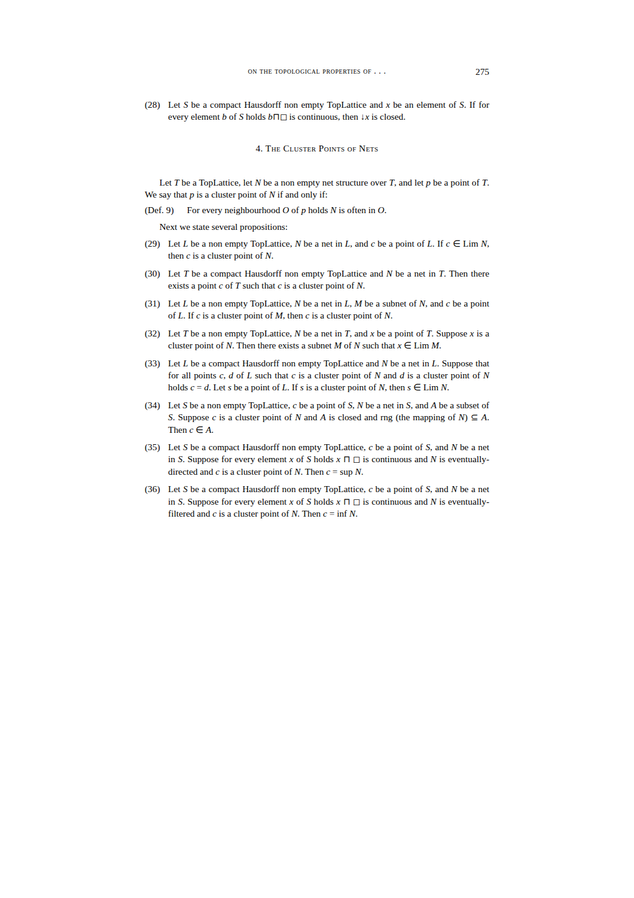on the topological properties of . . . 275
(28) Let S be a compact Hausdorff non empty TopLattice and x be an element of S. If for every element b of S holds b⊓◻ is continuous, then ↓x is closed.
4. The Cluster Points of Nets
Let T be a TopLattice, let N be a non empty net structure over T, and let p be a point of T. We say that p is a cluster point of N if and only if:
(Def. 9) For every neighbourhood O of p holds N is often in O.
Next we state several propositions:
(29) Let L be a non empty TopLattice, N be a net in L, and c be a point of L. If c ∈ Lim N, then c is a cluster point of N.
(30) Let T be a compact Hausdorff non empty TopLattice and N be a net in T. Then there exists a point c of T such that c is a cluster point of N.
(31) Let L be a non empty TopLattice, N be a net in L, M be a subnet of N, and c be a point of L. If c is a cluster point of M, then c is a cluster point of N.
(32) Let T be a non empty TopLattice, N be a net in T, and x be a point of T. Suppose x is a cluster point of N. Then there exists a subnet M of N such that x ∈ Lim M.
(33) Let L be a compact Hausdorff non empty TopLattice and N be a net in L. Suppose that for all points c, d of L such that c is a cluster point of N and d is a cluster point of N holds c = d. Let s be a point of L. If s is a cluster point of N, then s ∈ Lim N.
(34) Let S be a non empty TopLattice, c be a point of S, N be a net in S, and A be a subset of S. Suppose c is a cluster point of N and A is closed and rng (the mapping of N) ⊆ A. Then c ∈ A.
(35) Let S be a compact Hausdorff non empty TopLattice, c be a point of S, and N be a net in S. Suppose for every element x of S holds x ⊓ ◻ is continuous and N is eventually-directed and c is a cluster point of N. Then c = sup N.
(36) Let S be a compact Hausdorff non empty TopLattice, c be a point of S, and N be a net in S. Suppose for every element x of S holds x ⊓ ◻ is continuous and N is eventually-filtered and c is a cluster point of N. Then c = inf N.